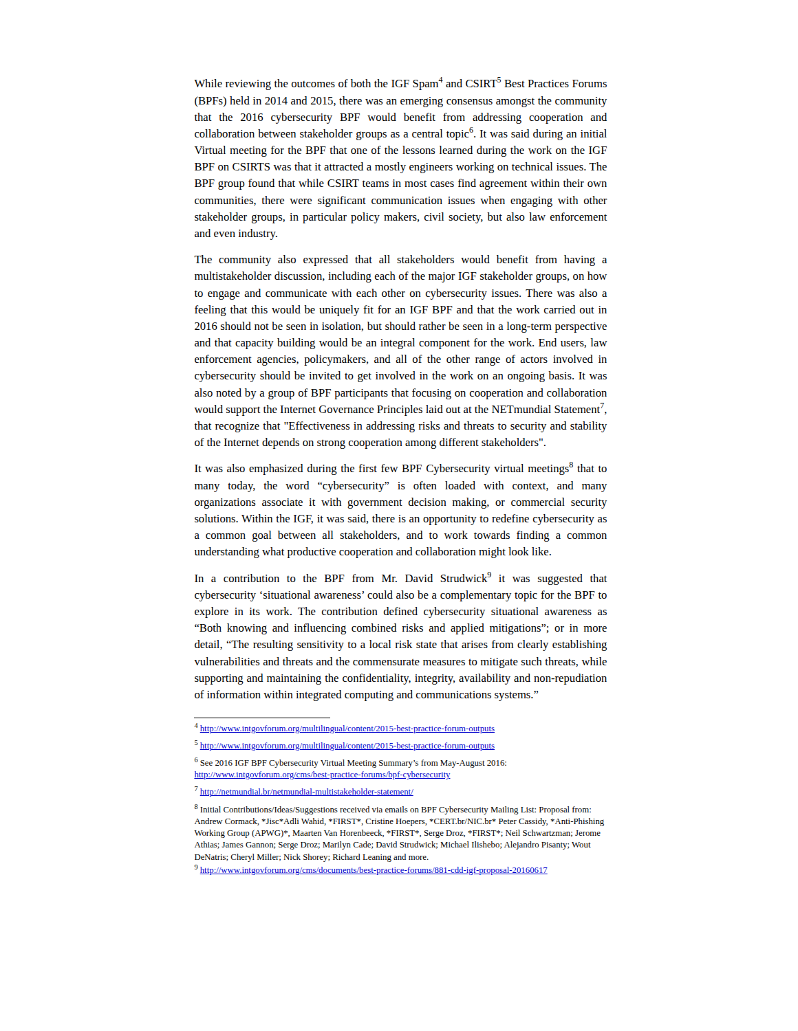While reviewing the outcomes of both the IGF Spam4 and CSIRT5 Best Practices Forums (BPFs) held in 2014 and 2015, there was an emerging consensus amongst the community that the 2016 cybersecurity BPF would benefit from addressing cooperation and collaboration between stakeholder groups as a central topic6. It was said during an initial Virtual meeting for the BPF that one of the lessons learned during the work on the IGF BPF on CSIRTS was that it attracted a mostly engineers working on technical issues. The BPF group found that while CSIRT teams in most cases find agreement within their own communities, there were significant communication issues when engaging with other stakeholder groups, in particular policy makers, civil society, but also law enforcement and even industry.
The community also expressed that all stakeholders would benefit from having a multistakeholder discussion, including each of the major IGF stakeholder groups, on how to engage and communicate with each other on cybersecurity issues. There was also a feeling that this would be uniquely fit for an IGF BPF and that the work carried out in 2016 should not be seen in isolation, but should rather be seen in a long-term perspective and that capacity building would be an integral component for the work. End users, law enforcement agencies, policymakers, and all of the other range of actors involved in cybersecurity should be invited to get involved in the work on an ongoing basis. It was also noted by a group of BPF participants that focusing on cooperation and collaboration would support the Internet Governance Principles laid out at the NETmundial Statement7, that recognize that "Effectiveness in addressing risks and threats to security and stability of the Internet depends on strong cooperation among different stakeholders".
It was also emphasized during the first few BPF Cybersecurity virtual meetings8 that to many today, the word “cybersecurity” is often loaded with context, and many organizations associate it with government decision making, or commercial security solutions. Within the IGF, it was said, there is an opportunity to redefine cybersecurity as a common goal between all stakeholders, and to work towards finding a common understanding what productive cooperation and collaboration might look like.
In a contribution to the BPF from Mr. David Strudwick9 it was suggested that cybersecurity ‘situational awareness’ could also be a complementary topic for the BPF to explore in its work. The contribution defined cybersecurity situational awareness as “Both knowing and influencing combined risks and applied mitigations”; or in more detail, “The resulting sensitivity to a local risk state that arises from clearly establishing vulnerabilities and threats and the commensurate measures to mitigate such threats, while supporting and maintaining the confidentiality, integrity, availability and non-repudiation of information within integrated computing and communications systems.”
4 http://www.intgovforum.org/multilingual/content/2015-best-practice-forum-outputs
5 http://www.intgovforum.org/multilingual/content/2015-best-practice-forum-outputs
6 See 2016 IGF BPF Cybersecurity Virtual Meeting Summary’s from May-August 2016:
http://www.intgovforum.org/cms/best-practice-forums/bpf-cybersecurity
7 http://netmundial.br/netmundial-multistakeholder-statement/
8 Initial Contributions/Ideas/Suggestions received via emails on BPF Cybersecurity Mailing List: Proposal from: Andrew Cormack, *Jisc*Adli Wahid, *FIRST*, Cristine Hoepers, *CERT.br/NIC.br* Peter Cassidy, *Anti-Phishing Working Group (APWG)*, Maarten Van Horenbeeck, *FIRST*, Serge Droz, *FIRST*; Neil Schwartzman; Jerome Athias; James Gannon; Serge Droz; Marilyn Cade; David Strudwick; Michael Ilishebo; Alejandro Pisanty; Wout DeNatris; Cheryl Miller; Nick Shorey; Richard Leaning and more.
9 http://www.intgovforum.org/cms/documents/best-practice-forums/881-cdd-igf-proposal-20160617